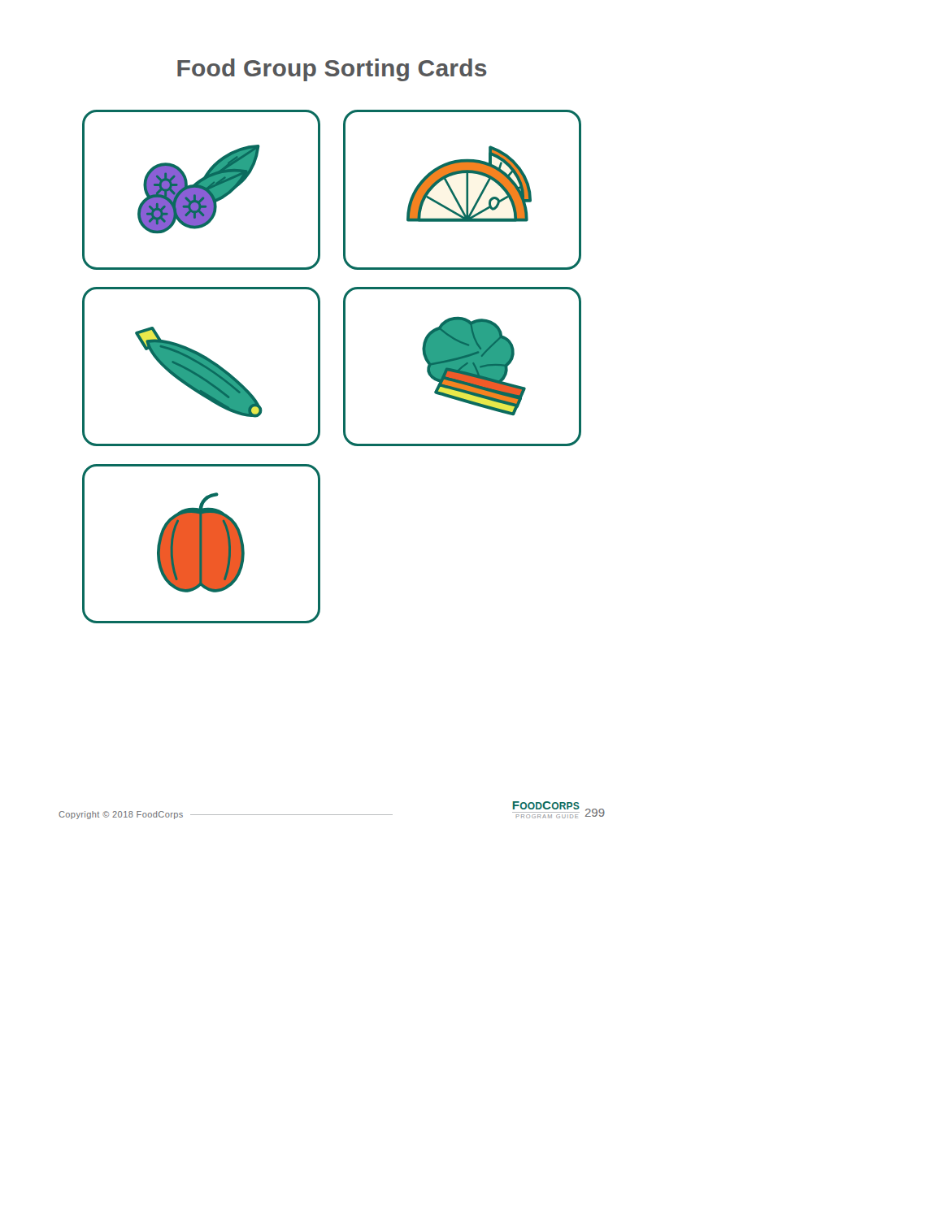Food Group Sorting Cards
Copyright © 2018 FoodCorps
FOODCORPS
PROGRAM GUIDE
299